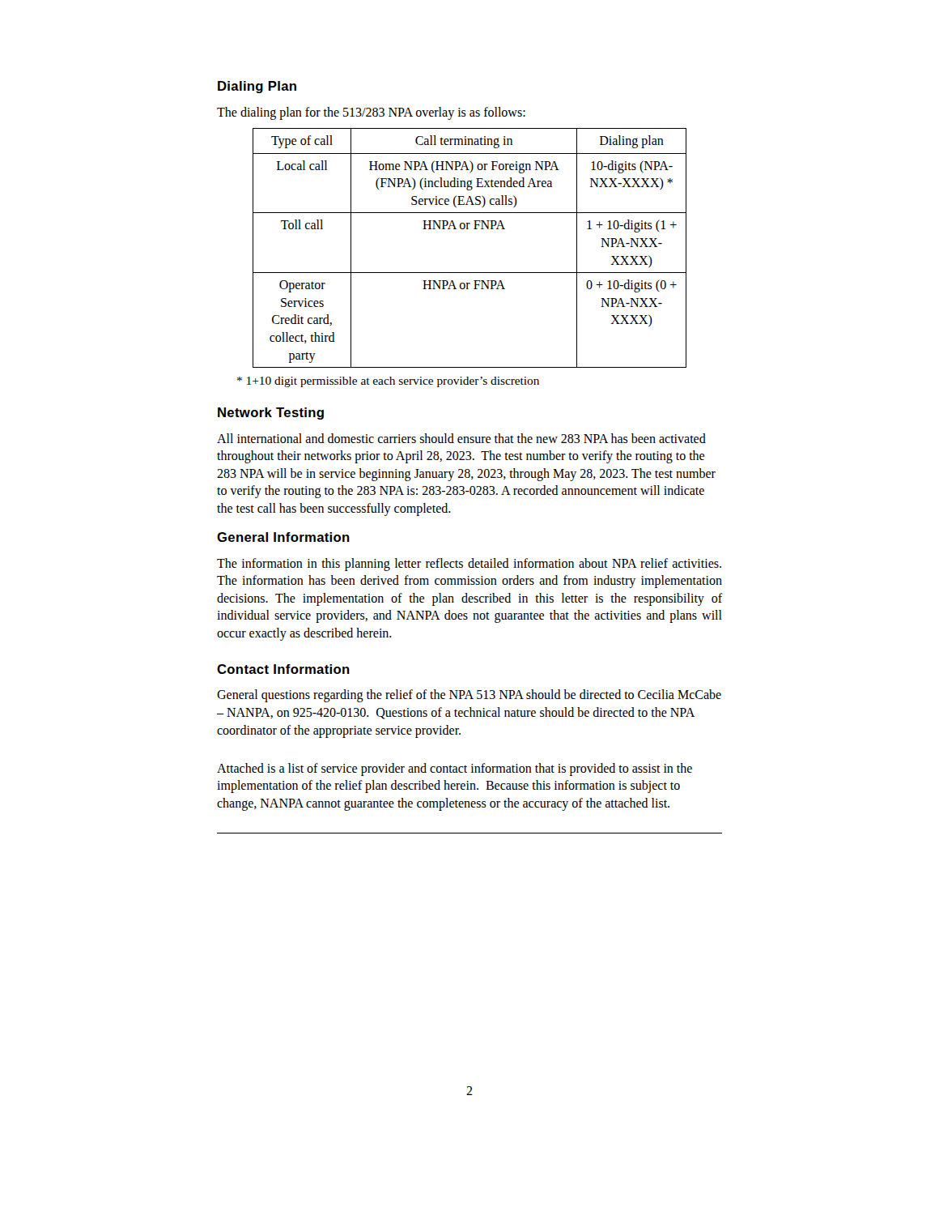Dialing Plan
The dialing plan for the 513/283 NPA overlay is as follows:
| Type of call | Call terminating in | Dialing plan |
| Local call | Home NPA (HNPA) or Foreign NPA (FNPA) (including Extended Area Service (EAS) calls) | 10-digits (NPA-NXX-XXXX) * |
| Toll call | HNPA or FNPA | 1 + 10-digits (1 + NPA-NXX-XXXX) |
| Operator Services Credit card, collect, third party | HNPA or FNPA | 0 + 10-digits (0 + NPA-NXX-XXXX) |
* 1+10 digit permissible at each service provider’s discretion
Network Testing
All international and domestic carriers should ensure that the new 283 NPA has been activated throughout their networks prior to April 28, 2023. The test number to verify the routing to the 283 NPA will be in service beginning January 28, 2023, through May 28, 2023. The test number to verify the routing to the 283 NPA is: 283-283-0283. A recorded announcement will indicate the test call has been successfully completed.
General Information
The information in this planning letter reflects detailed information about NPA relief activities. The information has been derived from commission orders and from industry implementation decisions. The implementation of the plan described in this letter is the responsibility of individual service providers, and NANPA does not guarantee that the activities and plans will occur exactly as described herein.
Contact Information
General questions regarding the relief of the NPA 513 NPA should be directed to Cecilia McCabe – NANPA, on 925-420-0130. Questions of a technical nature should be directed to the NPA coordinator of the appropriate service provider.
Attached is a list of service provider and contact information that is provided to assist in the implementation of the relief plan described herein. Because this information is subject to change, NANPA cannot guarantee the completeness or the accuracy of the attached list.
2